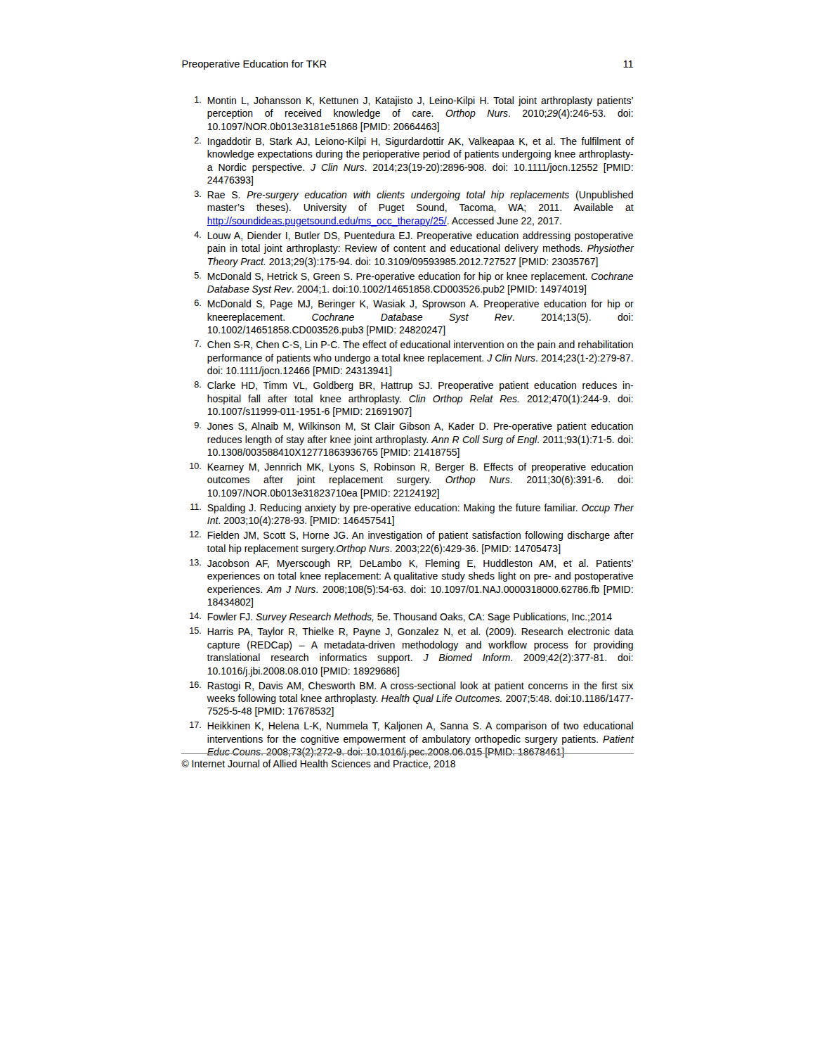Preoperative Education for TKR
11
Montin L, Johansson K, Kettunen J, Katajisto J, Leino-Kilpi H. Total joint arthroplasty patients’ perception of received knowledge of care. Orthop Nurs. 2010;29(4):246-53. doi: 10.1097/NOR.0b013e3181e51868 [PMID: 20664463]
Ingaddotir B, Stark AJ, Leiono-Kilpi H, Sigurdardottir AK, Valkeapaa K, et al. The fulfilment of knowledge expectations during the perioperative period of patients undergoing knee arthroplasty- a Nordic perspective. J Clin Nurs. 2014;23(19-20):2896-908. doi: 10.1111/jocn.12552 [PMID: 24476393]
Rae S. Pre-surgery education with clients undergoing total hip replacements (Unpublished master’s theses). University of Puget Sound, Tacoma, WA; 2011. Available at http://soundideas.pugetsound.edu/ms_occ_therapy/25/. Accessed June 22, 2017.
Louw A, Diender I, Butler DS, Puentedura EJ. Preoperative education addressing postoperative pain in total joint arthroplasty: Review of content and educational delivery methods. Physiother Theory Pract. 2013;29(3):175-94. doi: 10.3109/09593985.2012.727527 [PMID: 23035767]
McDonald S, Hetrick S, Green S. Pre-operative education for hip or knee replacement. Cochrane Database Syst Rev. 2004;1. doi:10.1002/14651858.CD003526.pub2 [PMID: 14974019]
McDonald S, Page MJ, Beringer K, Wasiak J, Sprowson A. Preoperative education for hip or kneereplacement. Cochrane Database Syst Rev. 2014;13(5). doi: 10.1002/14651858.CD003526.pub3 [PMID: 24820247]
Chen S-R, Chen C-S, Lin P-C. The effect of educational intervention on the pain and rehabilitation performance of patients who undergo a total knee replacement. J Clin Nurs. 2014;23(1-2):279-87. doi: 10.1111/jocn.12466 [PMID: 24313941]
Clarke HD, Timm VL, Goldberg BR, Hattrup SJ. Preoperative patient education reduces in-hospital fall after total knee arthroplasty. Clin Orthop Relat Res. 2012;470(1):244-9. doi: 10.1007/s11999-011-1951-6 [PMID: 21691907]
Jones S, Alnaib M, Wilkinson M, St Clair Gibson A, Kader D. Pre-operative patient education reduces length of stay after knee joint arthroplasty. Ann R Coll Surg of Engl. 2011;93(1):71-5. doi: 10.1308/003588410X12771863936765 [PMID: 21418755]
Kearney M, Jennrich MK, Lyons S, Robinson R, Berger B. Effects of preoperative education outcomes after joint replacement surgery. Orthop Nurs. 2011;30(6):391-6. doi: 10.1097/NOR.0b013e31823710ea [PMID: 22124192]
Spalding J. Reducing anxiety by pre-operative education: Making the future familiar. Occup Ther Int. 2003;10(4):278-93. [PMID: 146457541]
Fielden JM, Scott S, Horne JG. An investigation of patient satisfaction following discharge after total hip replacement surgery.Orthop Nurs. 2003;22(6):429-36. [PMID: 14705473]
Jacobson AF, Myerscough RP, DeLambo K, Fleming E, Huddleston AM, et al. Patients’ experiences on total knee replacement: A qualitative study sheds light on pre- and postoperative experiences. Am J Nurs. 2008;108(5):54-63. doi: 10.1097/01.NAJ.0000318000.62786.fb [PMID: 18434802]
Fowler FJ. Survey Research Methods, 5e. Thousand Oaks, CA: Sage Publications, Inc.;2014
Harris PA, Taylor R, Thielke R, Payne J, Gonzalez N, et al. (2009). Research electronic data capture (REDCap) – A metadata-driven methodology and workflow process for providing translational research informatics support. J Biomed Inform. 2009;42(2):377-81. doi: 10.1016/j.jbi.2008.08.010 [PMID: 18929686]
Rastogi R, Davis AM, Chesworth BM. A cross-sectional look at patient concerns in the first six weeks following total knee arthroplasty. Health Qual Life Outcomes. 2007;5:48. doi:10.1186/1477-7525-5-48 [PMID: 17678532]
Heikkinen K, Helena L-K, Nummela T, Kaljonen A, Sanna S. A comparison of two educational interventions for the cognitive empowerment of ambulatory orthopedic surgery patients. Patient Educ Couns. 2008;73(2):272-9. doi: 10.1016/j.pec.2008.06.015 [PMID: 18678461]
© Internet Journal of Allied Health Sciences and Practice, 2018